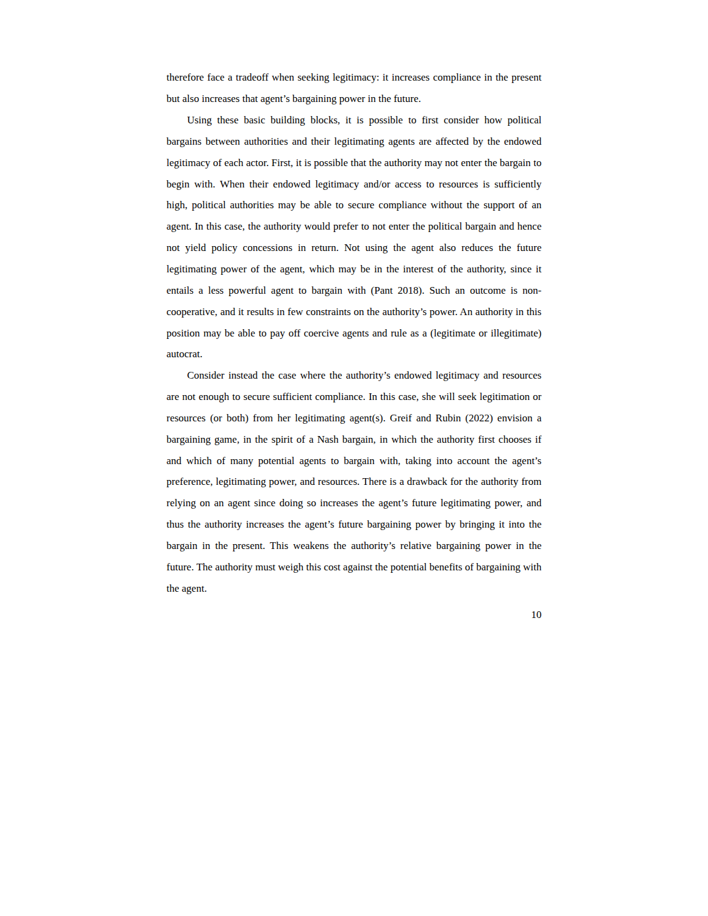therefore face a tradeoff when seeking legitimacy: it increases compliance in the present but also increases that agent’s bargaining power in the future.
Using these basic building blocks, it is possible to first consider how political bargains between authorities and their legitimating agents are affected by the endowed legitimacy of each actor. First, it is possible that the authority may not enter the bargain to begin with. When their endowed legitimacy and/or access to resources is sufficiently high, political authorities may be able to secure compliance without the support of an agent. In this case, the authority would prefer to not enter the political bargain and hence not yield policy concessions in return. Not using the agent also reduces the future legitimating power of the agent, which may be in the interest of the authority, since it entails a less powerful agent to bargain with (Pant 2018). Such an outcome is non-cooperative, and it results in few constraints on the authority’s power. An authority in this position may be able to pay off coercive agents and rule as a (legitimate or illegitimate) autocrat.
Consider instead the case where the authority’s endowed legitimacy and resources are not enough to secure sufficient compliance. In this case, she will seek legitimation or resources (or both) from her legitimating agent(s). Greif and Rubin (2022) envision a bargaining game, in the spirit of a Nash bargain, in which the authority first chooses if and which of many potential agents to bargain with, taking into account the agent’s preference, legitimating power, and resources. There is a drawback for the authority from relying on an agent since doing so increases the agent’s future legitimating power, and thus the authority increases the agent’s future bargaining power by bringing it into the bargain in the present. This weakens the authority’s relative bargaining power in the future. The authority must weigh this cost against the potential benefits of bargaining with the agent.
10